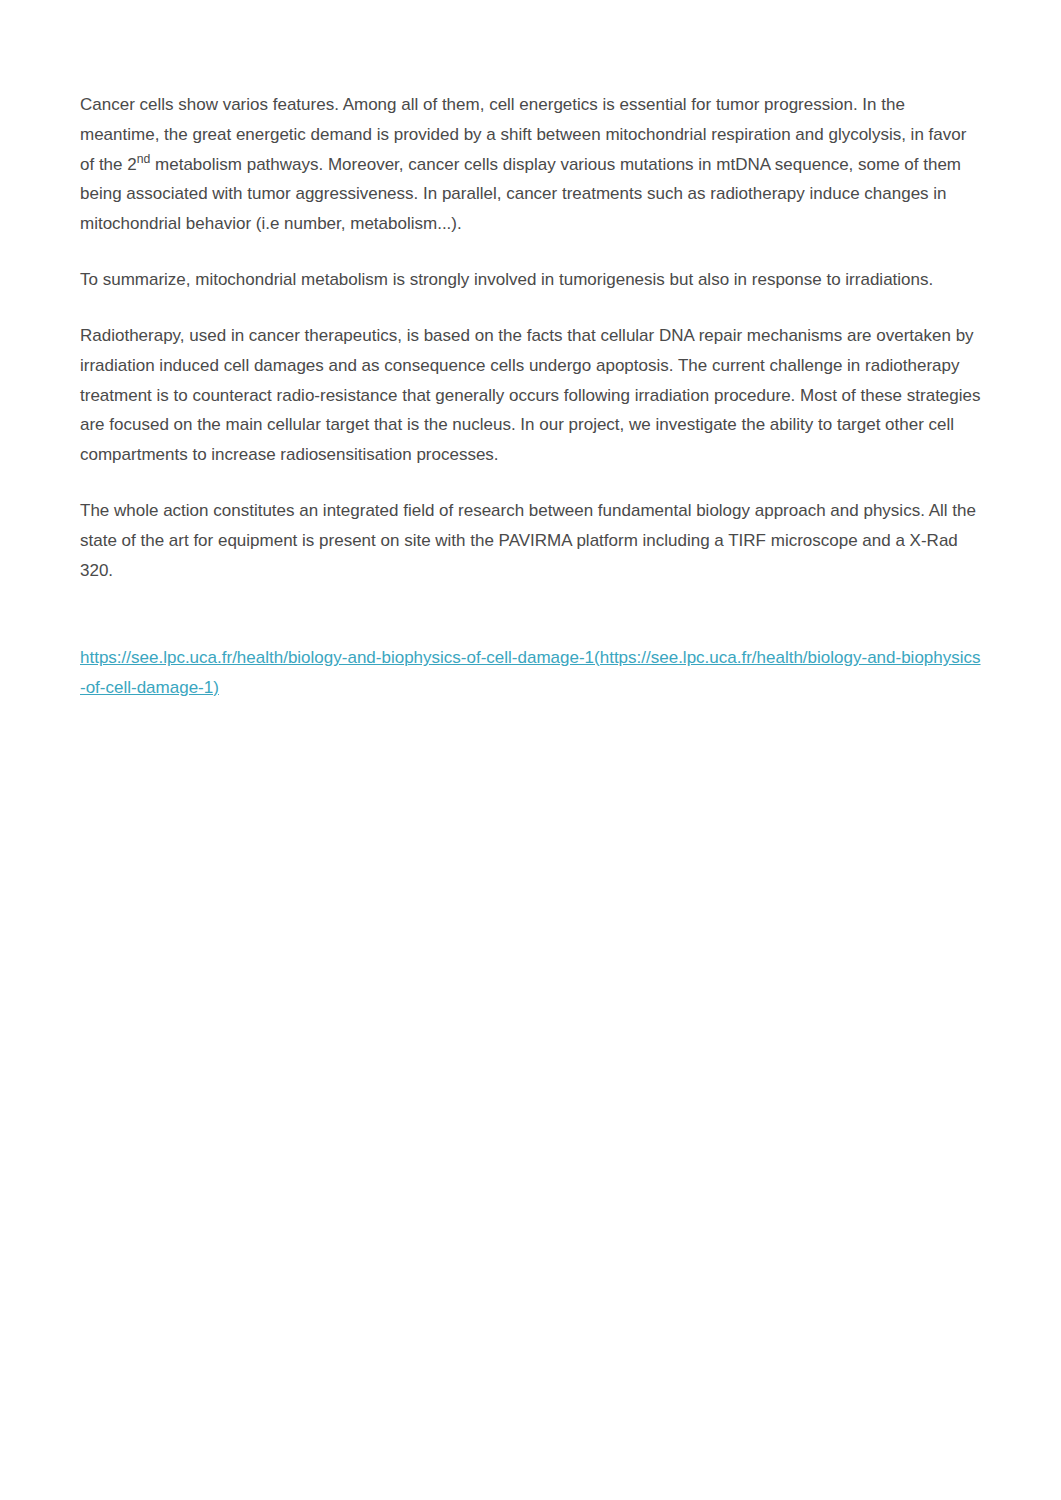Cancer cells show varios features. Among all of them, cell energetics is essential for tumor progression. In the meantime, the great energetic demand is provided by a shift between mitochondrial respiration and glycolysis, in favor of the 2nd metabolism pathways. Moreover, cancer cells display various mutations in mtDNA sequence, some of them being associated with tumor aggressiveness. In parallel, cancer treatments such as radiotherapy induce changes in mitochondrial behavior (i.e number, metabolism...).
To summarize, mitochondrial metabolism is strongly involved in tumorigenesis but also in response to irradiations.
Radiotherapy, used in cancer therapeutics, is based on the facts that cellular DNA repair mechanisms are overtaken by irradiation induced cell damages and as consequence cells undergo apoptosis. The current challenge in radiotherapy treatment is to counteract radio-resistance that generally occurs following irradiation procedure. Most of these strategies are focused on the main cellular target that is the nucleus. In our project, we investigate the ability to target other cell compartments to increase radiosensitisation processes.
The whole action constitutes an integrated field of research between fundamental biology approach and physics. All the state of the art for equipment is present on site with the PAVIRMA platform including a TIRF microscope and a X-Rad 320.
https://see.lpc.uca.fr/health/biology-and-biophysics-of-cell-damage-1(https://see.lpc.uca.fr/health/biology-and-biophysics-of-cell-damage-1)